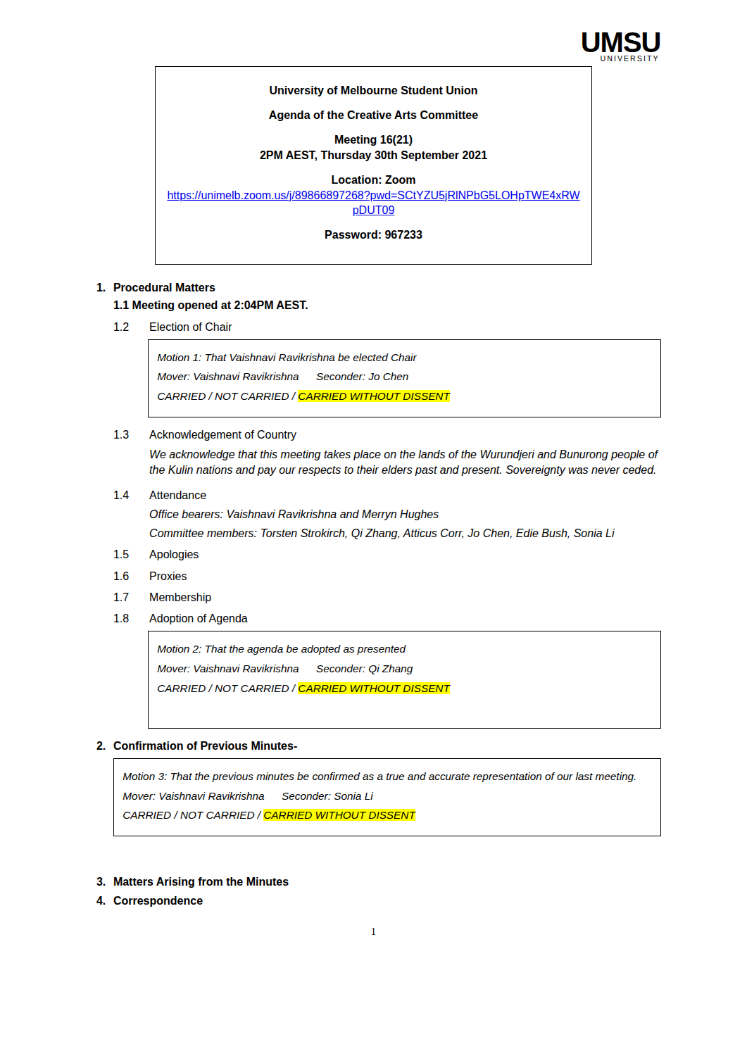UMSU UNIVERSITY
University of Melbourne Student Union
Agenda of the Creative Arts Committee
Meeting 16(21)
2PM AEST, Thursday 30th September 2021
Location: Zoom
https://unimelb.zoom.us/j/89866897268?pwd=SCtYZU5jRlNPbG5LOHpTWE4xRWpDUT09
Password: 967233
Procedural Matters
1.1 Meeting opened at 2:04PM AEST.
1.2 Election of Chair
Motion 1: That Vaishnavi Ravikrishna be elected Chair
Mover: Vaishnavi RavikrishnaSeconder: Jo Chen
CARRIED / NOT CARRIED / CARRIED WITHOUT DISSENT
1.3 Acknowledgement of Country
We acknowledge that this meeting takes place on the lands of the Wurundjeri and Bunurong people of the Kulin nations and pay our respects to their elders past and present. Sovereignty was never ceded.
1.4 Attendance
Office bearers: Vaishnavi Ravikrishna and Merryn Hughes
Committee members: Torsten Strokirch, Qi Zhang, Atticus Corr, Jo Chen, Edie Bush, Sonia Li
1.5 Apologies
1.6 Proxies
1.7 Membership
1.8 Adoption of Agenda
Motion 2: That the agenda be adopted as presented
Mover: Vaishnavi RavikrishnaSeconder: Qi Zhang
CARRIED / NOT CARRIED / CARRIED WITHOUT DISSENT
Confirmation of Previous Minutes-
Motion 3: That the previous minutes be confirmed as a true and accurate representation of our last meeting.
Mover: Vaishnavi RavikrishnaSeconder: Sonia Li
CARRIED / NOT CARRIED / CARRIED WITHOUT DISSENT
Matters Arising from the Minutes
Correspondence
1